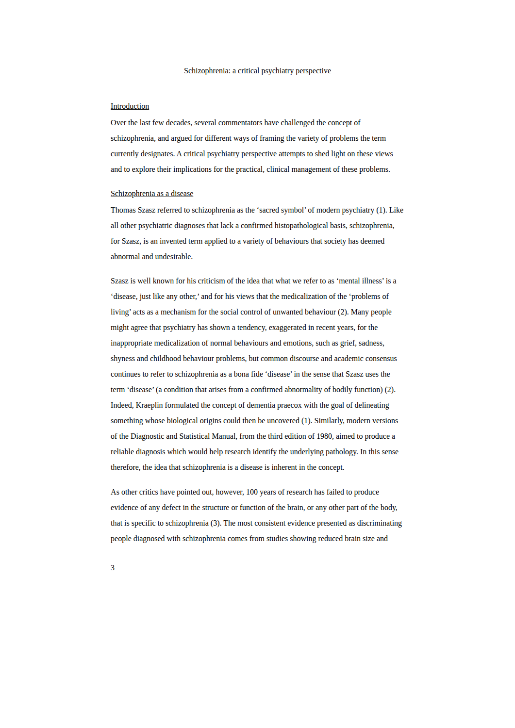Schizophrenia: a critical psychiatry perspective
Introduction
Over the last few decades, several commentators have challenged the concept of schizophrenia, and argued for different ways of framing the variety of problems the term currently designates. A critical psychiatry perspective attempts to shed light on these views and to explore their implications for the practical, clinical management of these problems.
Schizophrenia as a disease
Thomas Szasz referred to schizophrenia as the ‘sacred symbol’ of modern psychiatry (1). Like all other psychiatric diagnoses that lack a confirmed histopathological basis, schizophrenia, for Szasz, is an invented term applied to a variety of behaviours that society has deemed abnormal and undesirable.
Szasz is well known for his criticism of the idea that what we refer to as ‘mental illness’ is a ‘disease, just like any other,’ and for his views that the medicalization of the ‘problems of living’ acts as a mechanism for the social control of unwanted behaviour (2). Many people might agree that psychiatry has shown a tendency, exaggerated in recent years, for the inappropriate medicalization of normal behaviours and emotions, such as grief, sadness, shyness and childhood behaviour problems, but common discourse and academic consensus continues to refer to schizophrenia as a bona fide ‘disease’ in the sense that Szasz uses the term ‘disease’ (a condition that arises from a confirmed abnormality of bodily function) (2). Indeed, Kraeplin formulated the concept of dementia praecox with the goal of delineating something whose biological origins could then be uncovered (1). Similarly, modern versions of the Diagnostic and Statistical Manual, from the third edition of 1980, aimed to produce a reliable diagnosis which would help research identify the underlying pathology. In this sense therefore, the idea that schizophrenia is a disease is inherent in the concept.
As other critics have pointed out, however, 100 years of research has failed to produce evidence of any defect in the structure or function of the brain, or any other part of the body, that is specific to schizophrenia (3). The most consistent evidence presented as discriminating people diagnosed with schizophrenia comes from studies showing reduced brain size and
3